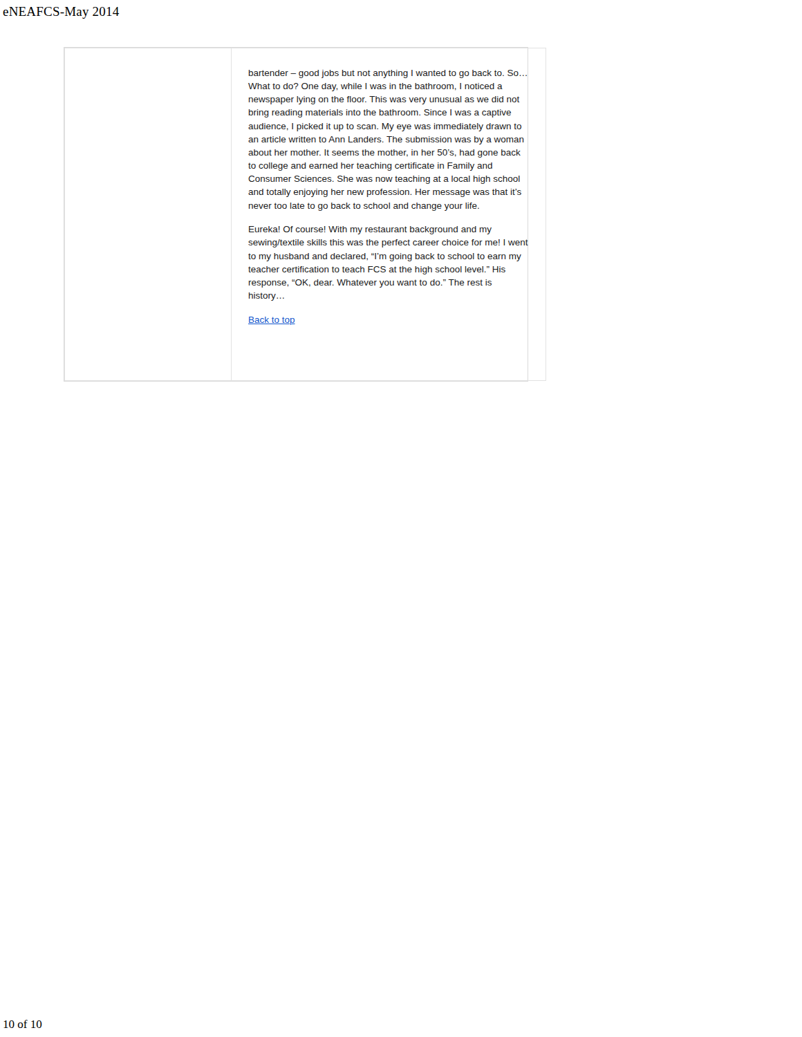eNEAFCS-May 2014
| | bartender – good jobs but not anything I wanted to go back to. So…What to do? One day, while I was in the bathroom, I noticed a newspaper lying on the floor. This was very unusual as we did not bring reading materials into the bathroom. Since I was a captive audience, I picked it up to scan. My eye was immediately drawn to an article written to Ann Landers. The submission was by a woman about her mother. It seems the mother, in her 50’s, had gone back to college and earned her teaching certificate in Family and Consumer Sciences. She was now teaching at a local high school and totally enjoying her new profession. Her message was that it’s never too late to go back to school and change your life. Eureka! Of course! With my restaurant background and my sewing/textile skills this was the perfect career choice for me! I went to my husband and declared, “I’m going back to school to earn my teacher certification to teach FCS at the high school level.” His response, “OK, dear. Whatever you want to do.” The rest is history… Back to top |
10 of 10